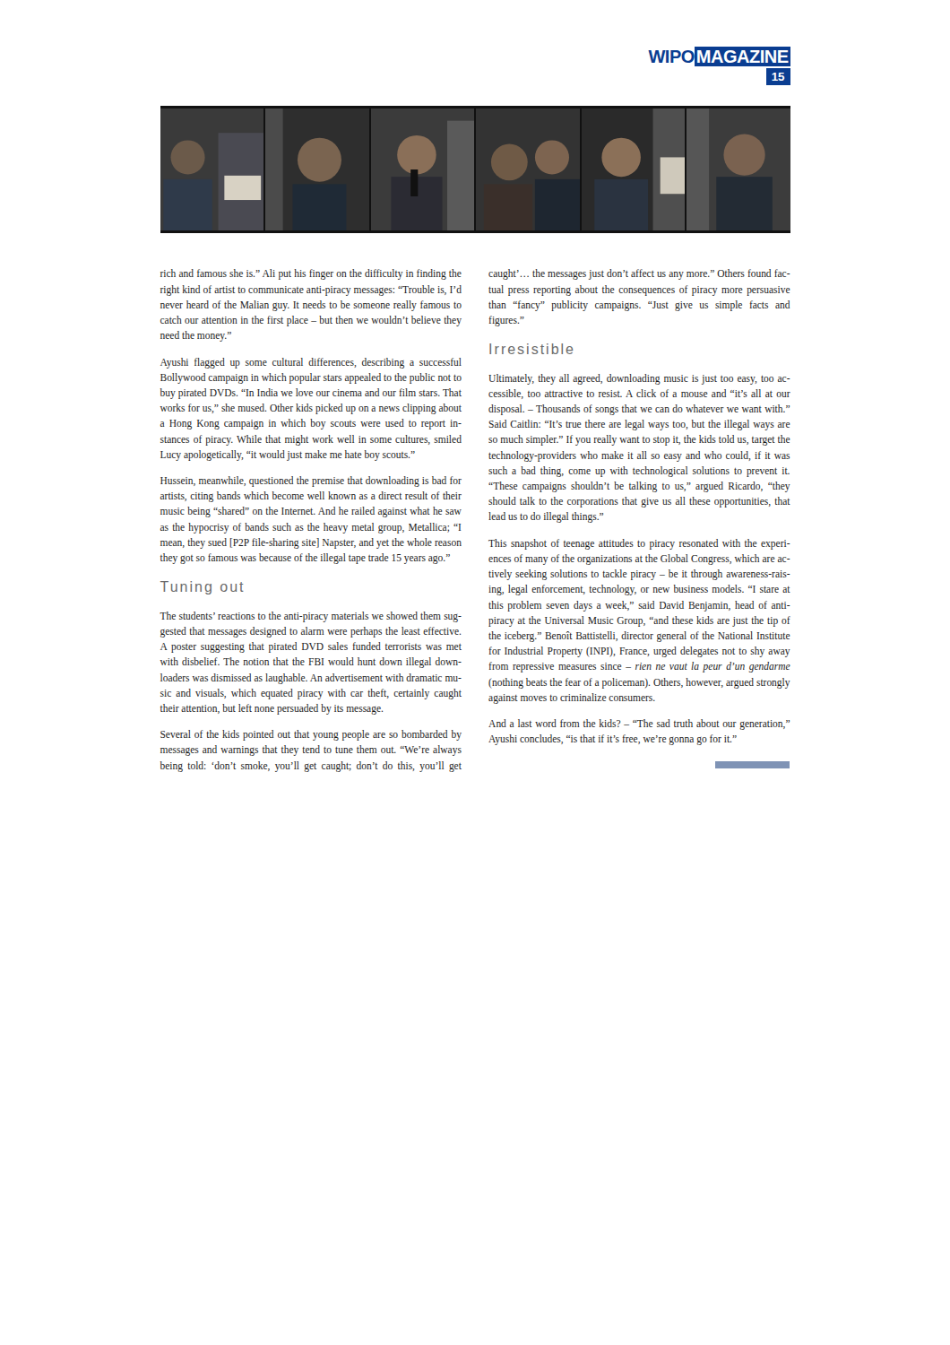WIPO MAGAZINE
15
Photos: WIPO/J.-F. Arnaud-Field
rich and famous she is.” Ali put his finger on the difficulty in finding the right kind of artist to communicate anti-piracy messages: “Trouble is, I’d never heard of the Malian guy. It needs to be someone really famous to catch our attention in the first place – but then we wouldn’t believe they need the money.”
Ayushi flagged up some cultural differences, describing a successful Bollywood campaign in which popular stars appealed to the public not to buy pirated DVDs. “In India we love our cinema and our film stars. That works for us,” she mused. Other kids picked up on a news clipping about a Hong Kong campaign in which boy scouts were used to report instances of piracy. While that might work well in some cultures, smiled Lucy apologetically, “it would just make me hate boy scouts.”
Hussein, meanwhile, questioned the premise that downloading is bad for artists, citing bands which become well known as a direct result of their music being “shared” on the Internet. And he railed against what he saw as the hypocrisy of bands such as the heavy metal group, Metallica; “I mean, they sued [P2P file-sharing site] Napster, and yet the whole reason they got so famous was because of the illegal tape trade 15 years ago.”
Tuning out
The students’ reactions to the anti-piracy materials we showed them suggested that messages designed to alarm were perhaps the least effective. A poster suggesting that pirated DVD sales funded terrorists was met with disbelief. The notion that the FBI would hunt down illegal downloaders was dismissed as laughable. An advertisement with dramatic music and visuals, which equated piracy with car theft, certainly caught their attention, but left none persuaded by its message.
Several of the kids pointed out that young people are so bombarded by messages and warnings that they tend to tune them out. “We’re always being told: ‘don’t smoke, you’ll get caught; don’t do this, you’ll get caught’… the messages just don’t affect us any more.” Others found factual press reporting about the consequences of piracy more persuasive than “fancy” publicity campaigns. “Just give us simple facts and figures.”
Irresistible
Ultimately, they all agreed, downloading music is just too easy, too accessible, too attractive to resist. A click of a mouse and “it’s all at our disposal. – Thousands of songs that we can do whatever we want with.” Said Caitlin: “It’s true there are legal ways too, but the illegal ways are so much simpler.” If you really want to stop it, the kids told us, target the technology-providers who make it all so easy and who could, if it was such a bad thing, come up with technological solutions to prevent it. “These campaigns shouldn’t be talking to us,” argued Ricardo, “they should talk to the corporations that give us all these opportunities, that lead us to do illegal things.”
This snapshot of teenage attitudes to piracy resonated with the experiences of many of the organizations at the Global Congress, which are actively seeking solutions to tackle piracy – be it through awareness-raising, legal enforcement, technology, or new business models. “I stare at this problem seven days a week,” said David Benjamin, head of anti-piracy at the Universal Music Group, “and these kids are just the tip of the iceberg.” Benoît Battistelli, director general of the National Institute for Industrial Property (INPI), France, urged delegates not to shy away from repressive measures since – rien ne vaut la peur d’un gendarme (nothing beats the fear of a policeman). Others, however, argued strongly against moves to criminalize consumers.
And a last word from the kids? – “The sad truth about our generation,” Ayushi concludes, “is that if it’s free, we’re gonna go for it.”